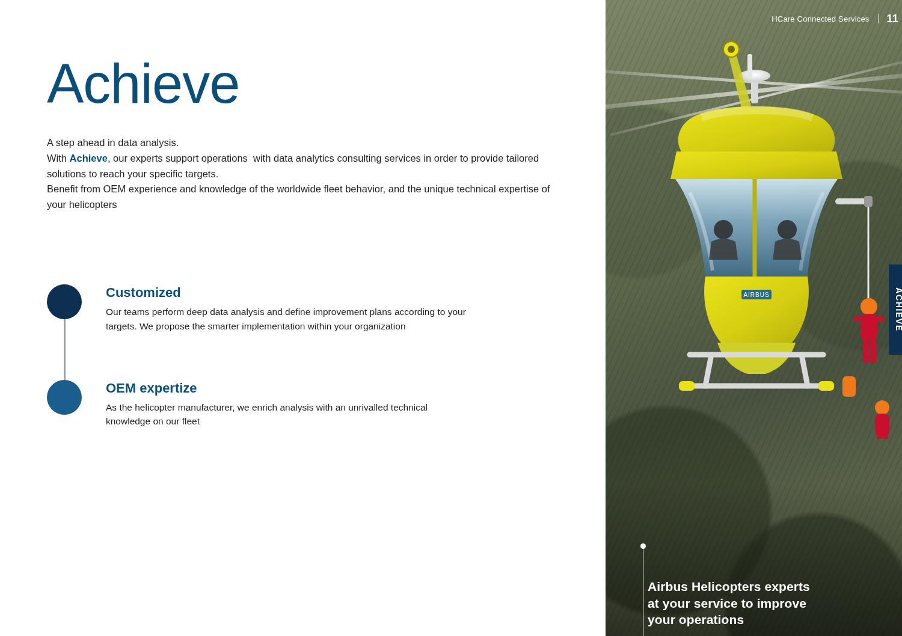AIRBUS
HCare Connected Services 11
ACHIEVE
Airbus Helicopters experts
at your service to improve
your operations
Achieve
A step ahead in data analysis.
With Achieve, our experts support operations with data analytics consulting services in order to provide tailored solutions to reach your specific targets.
Benefit from OEM experience and knowledge of the worldwide fleet behavior, and the unique technical expertise of your helicopters
Customized
Our teams perform deep data analysis and define improvement plans according to your targets. We propose the smarter implementation within your organization
OEM expertize
As the helicopter manufacturer, we enrich analysis with an unrivalled technical knowledge on our fleet